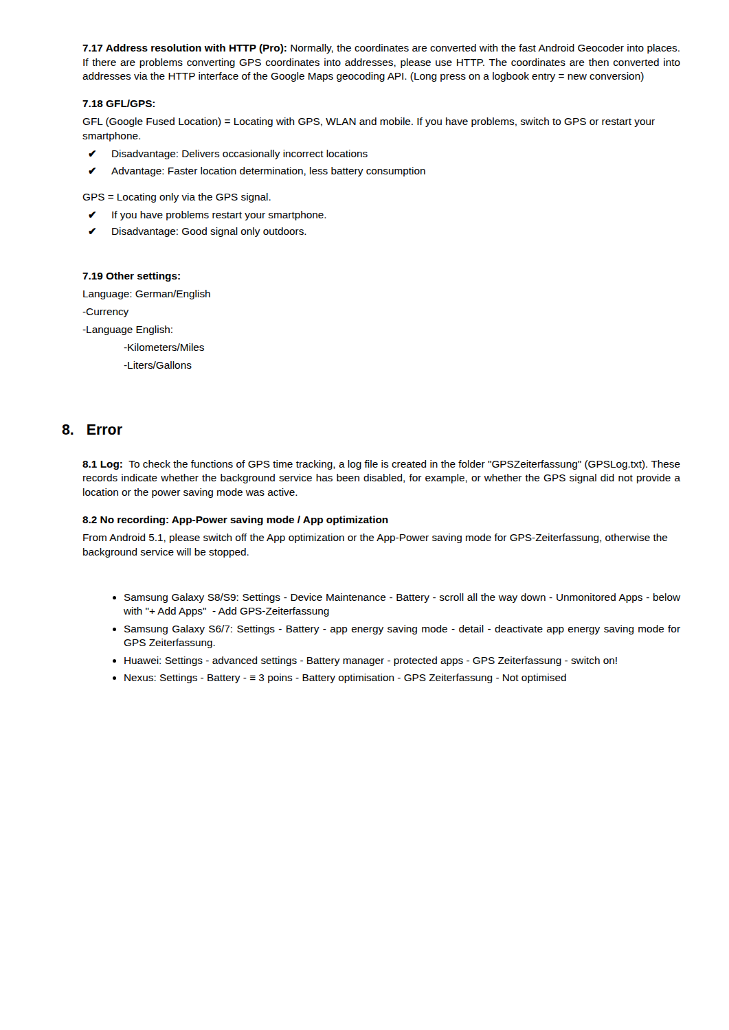7.17 Address resolution with HTTP (Pro): Normally, the coordinates are converted with the fast Android Geocoder into places. If there are problems converting GPS coordinates into addresses, please use HTTP. The coordinates are then converted into addresses via the HTTP interface of the Google Maps geocoding API. (Long press on a logbook entry = new conversion)
7.18 GFL/GPS:
GFL (Google Fused Location) = Locating with GPS, WLAN and mobile. If you have problems, switch to GPS or restart your smartphone.
Disadvantage: Delivers occasionally incorrect locations
Advantage: Faster location determination, less battery consumption
GPS = Locating only via the GPS signal.
If you have problems restart your smartphone.
Disadvantage: Good signal only outdoors.
7.19 Other settings:
Language: German/English
-Currency
-Language English:
-Kilometers/Miles
-Liters/Gallons
8.
Error
8.1 Log: To check the functions of GPS time tracking, a log file is created in the folder "GPSZeiterfassung" (GPSLog.txt). These records indicate whether the background service has been disabled, for example, or whether the GPS signal did not provide a location or the power saving mode was active.
8.2 No recording: App-Power saving mode / App optimization
From Android 5.1, please switch off the App optimization or the App-Power saving mode for GPS-Zeiterfassung, otherwise the background service will be stopped.
Samsung Galaxy S8/S9: Settings - Device Maintenance - Battery - scroll all the way down - Unmonitored Apps - below with "+ Add Apps" - Add GPS-Zeiterfassung
Samsung Galaxy S6/7: Settings - Battery - app energy saving mode - detail - deactivate app energy saving mode for GPS Zeiterfassung.
Huawei: Settings - advanced settings - Battery manager - protected apps - GPS Zeiterfassung - switch on!
Nexus: Settings - Battery - ≡ 3 poins - Battery optimisation - GPS Zeiterfassung - Not optimised